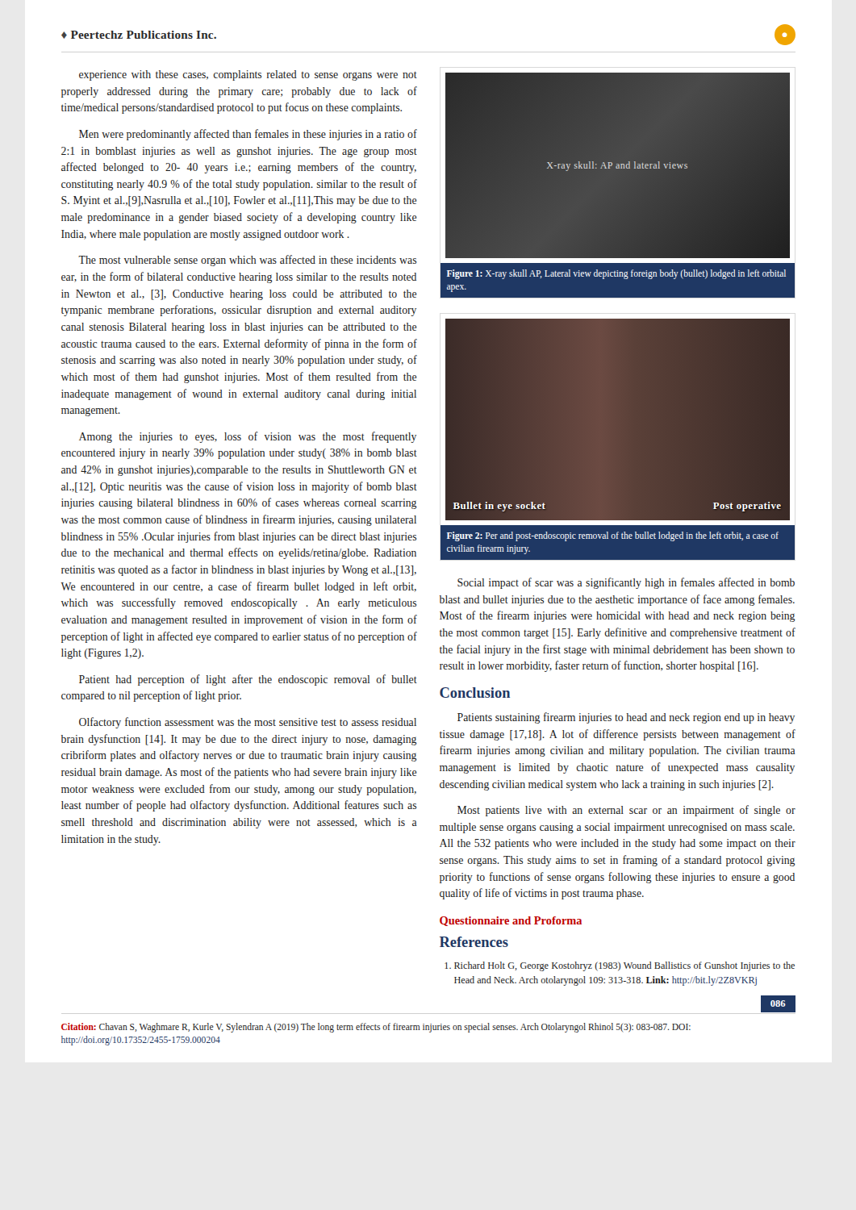♦Peertechz Publications Inc.
●
experience with these cases, complaints related to sense organs were not properly addressed during the primary care; probably due to lack of time/medical persons/standardised protocol to put focus on these complaints.
Men were predominantly affected than females in these injuries in a ratio of 2:1 in bomblast injuries as well as gunshot injuries. The age group most affected belonged to 20- 40 years i.e.; earning members of the country, constituting nearly 40.9 % of the total study population. similar to the result of S. Myint et al.,[9],Nasrulla et al.,[10], Fowler et al.,[11],This may be due to the male predominance in a gender biased society of a developing country like India, where male population are mostly assigned outdoor work .
The most vulnerable sense organ which was affected in these incidents was ear, in the form of bilateral conductive hearing loss similar to the results noted in Newton et al., [3], Conductive hearing loss could be attributed to the tympanic membrane perforations, ossicular disruption and external auditory canal stenosis Bilateral hearing loss in blast injuries can be attributed to the acoustic trauma caused to the ears. External deformity of pinna in the form of stenosis and scarring was also noted in nearly 30% population under study, of which most of them had gunshot injuries. Most of them resulted from the inadequate management of wound in external auditory canal during initial management.
Among the injuries to eyes, loss of vision was the most frequently encountered injury in nearly 39% population under study( 38% in bomb blast and 42% in gunshot injuries),comparable to the results in Shuttleworth GN et al.,[12], Optic neuritis was the cause of vision loss in majority of bomb blast injuries causing bilateral blindness in 60% of cases whereas corneal scarring was the most common cause of blindness in firearm injuries, causing unilateral blindness in 55% .Ocular injuries from blast injuries can be direct blast injuries due to the mechanical and thermal effects on eyelids/retina/globe. Radiation retinitis was quoted as a factor in blindness in blast injuries by Wong et al.,[13], We encountered in our centre, a case of firearm bullet lodged in left orbit, which was successfully removed endoscopically . An early meticulous evaluation and management resulted in improvement of vision in the form of perception of light in affected eye compared to earlier status of no perception of light (Figures 1,2).
Patient had perception of light after the endoscopic removal of bullet compared to nil perception of light prior.
Olfactory function assessment was the most sensitive test to assess residual brain dysfunction [14]. It may be due to the direct injury to nose, damaging cribriform plates and olfactory nerves or due to traumatic brain injury causing residual brain damage. As most of the patients who had severe brain injury like motor weakness were excluded from our study, among our study population, least number of people had olfactory dysfunction. Additional features such as smell threshold and discrimination ability were not assessed, which is a limitation in the study.
X-ray skull: AP and lateral views
Figure 1: X-ray skull AP, Lateral view depicting foreign body (bullet) lodged in left orbital apex.
Bullet in eye socket Post operative
Figure 2: Per and post-endoscopic removal of the bullet lodged in the left orbit, a case of civilian firearm injury.
Social impact of scar was a significantly high in females affected in bomb blast and bullet injuries due to the aesthetic importance of face among females. Most of the firearm injuries were homicidal with head and neck region being the most common target [15]. Early definitive and comprehensive treatment of the facial injury in the first stage with minimal debridement has been shown to result in lower morbidity, faster return of function, shorter hospital [16].
Conclusion
Patients sustaining firearm injuries to head and neck region end up in heavy tissue damage [17,18]. A lot of difference persists between management of firearm injuries among civilian and military population. The civilian trauma management is limited by chaotic nature of unexpected mass causality descending civilian medical system who lack a training in such injuries [2].
Most patients live with an external scar or an impairment of single or multiple sense organs causing a social impairment unrecognised on mass scale. All the 532 patients who were included in the study had some impact on their sense organs. This study aims to set in framing of a standard protocol giving priority to functions of sense organs following these injuries to ensure a good quality of life of victims in post trauma phase.
Questionnaire and Proforma
References
Richard Holt G, George Kostohryz (1983) Wound Ballistics of Gunshot Injuries to the Head and Neck. Arch otolaryngol 109: 313-318. Link: http://bit.ly/2Z8VKRj
086
Citation: Chavan S, Waghmare R, Kurle V, Sylendran A (2019) The long term effects of firearm injuries on special senses. Arch Otolaryngol Rhinol 5(3): 083-087. DOI: http://doi.org/10.17352/2455-1759.000204